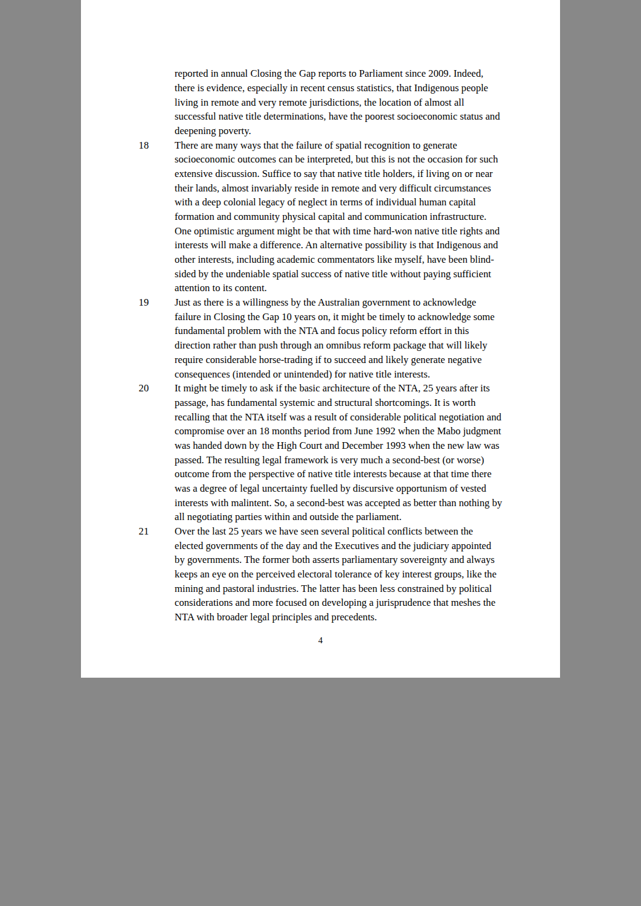reported in annual Closing the Gap reports to Parliament since 2009. Indeed, there is evidence, especially in recent census statistics, that Indigenous people living in remote and very remote jurisdictions, the location of almost all successful native title determinations, have the poorest socioeconomic status and deepening poverty.
18 There are many ways that the failure of spatial recognition to generate socioeconomic outcomes can be interpreted, but this is not the occasion for such extensive discussion. Suffice to say that native title holders, if living on or near their lands, almost invariably reside in remote and very difficult circumstances with a deep colonial legacy of neglect in terms of individual human capital formation and community physical capital and communication infrastructure. One optimistic argument might be that with time hard-won native title rights and interests will make a difference. An alternative possibility is that Indigenous and other interests, including academic commentators like myself, have been blind-sided by the undeniable spatial success of native title without paying sufficient attention to its content.
19 Just as there is a willingness by the Australian government to acknowledge failure in Closing the Gap 10 years on, it might be timely to acknowledge some fundamental problem with the NTA and focus policy reform effort in this direction rather than push through an omnibus reform package that will likely require considerable horse-trading if to succeed and likely generate negative consequences (intended or unintended) for native title interests.
20 It might be timely to ask if the basic architecture of the NTA, 25 years after its passage, has fundamental systemic and structural shortcomings. It is worth recalling that the NTA itself was a result of considerable political negotiation and compromise over an 18 months period from June 1992 when the Mabo judgment was handed down by the High Court and December 1993 when the new law was passed. The resulting legal framework is very much a second-best (or worse) outcome from the perspective of native title interests because at that time there was a degree of legal uncertainty fuelled by discursive opportunism of vested interests with malintent. So, a second-best was accepted as better than nothing by all negotiating parties within and outside the parliament.
21 Over the last 25 years we have seen several political conflicts between the elected governments of the day and the Executives and the judiciary appointed by governments. The former both asserts parliamentary sovereignty and always keeps an eye on the perceived electoral tolerance of key interest groups, like the mining and pastoral industries. The latter has been less constrained by political considerations and more focused on developing a jurisprudence that meshes the NTA with broader legal principles and precedents.
4